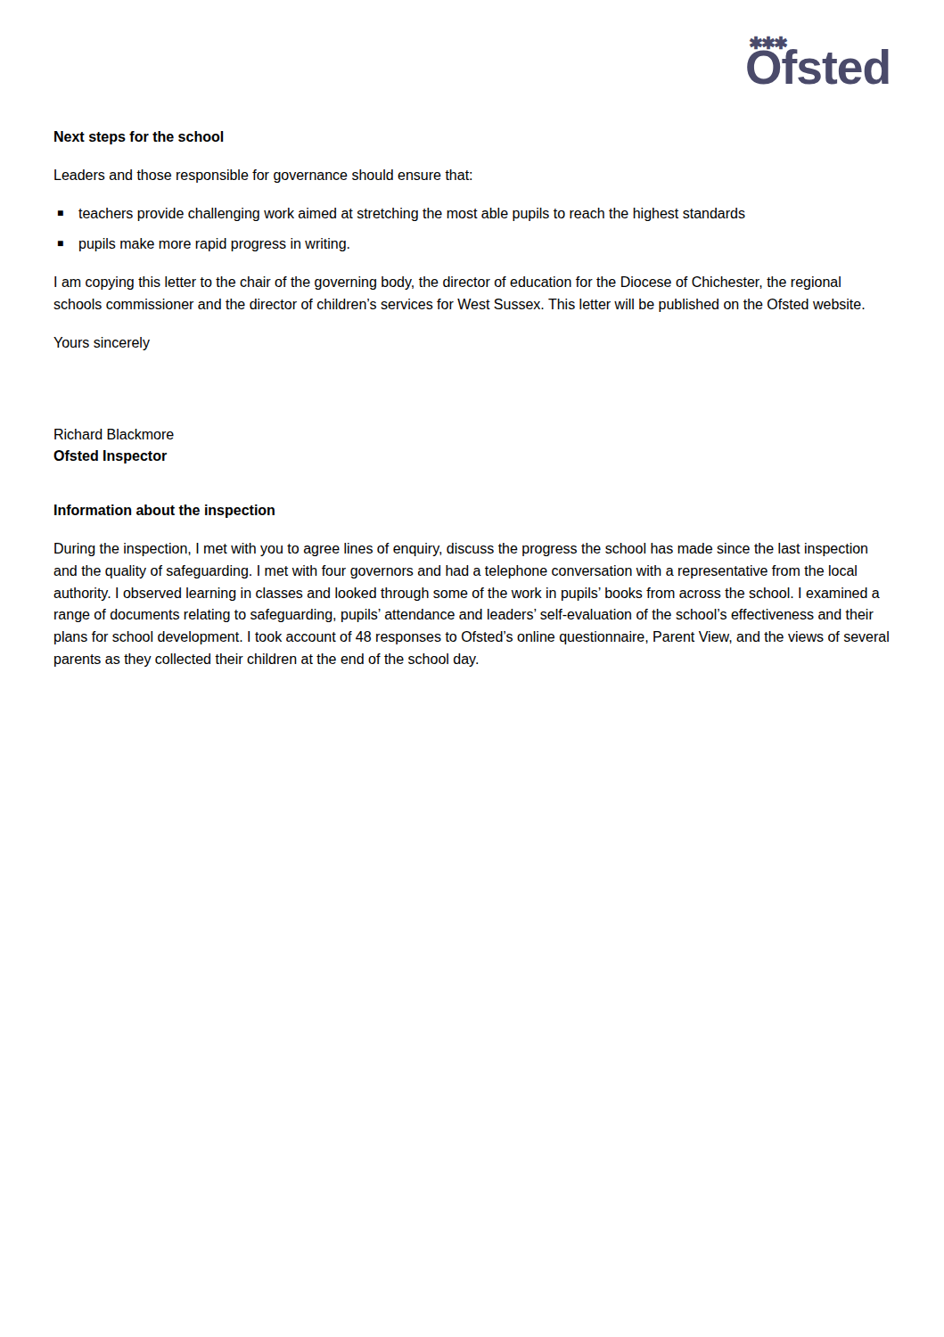✱✱✱Ofsted
Next steps for the school
Leaders and those responsible for governance should ensure that:
teachers provide challenging work aimed at stretching the most able pupils to reach the highest standards
pupils make more rapid progress in writing.
I am copying this letter to the chair of the governing body, the director of education for the Diocese of Chichester, the regional schools commissioner and the director of children’s services for West Sussex. This letter will be published on the Ofsted website.
Yours sincerely
Richard Blackmore
Ofsted Inspector
Information about the inspection
During the inspection, I met with you to agree lines of enquiry, discuss the progress the school has made since the last inspection and the quality of safeguarding. I met with four governors and had a telephone conversation with a representative from the local authority. I observed learning in classes and looked through some of the work in pupils’ books from across the school. I examined a range of documents relating to safeguarding, pupils’ attendance and leaders’ self-evaluation of the school’s effectiveness and their plans for school development. I took account of 48 responses to Ofsted’s online questionnaire, Parent View, and the views of several parents as they collected their children at the end of the school day.